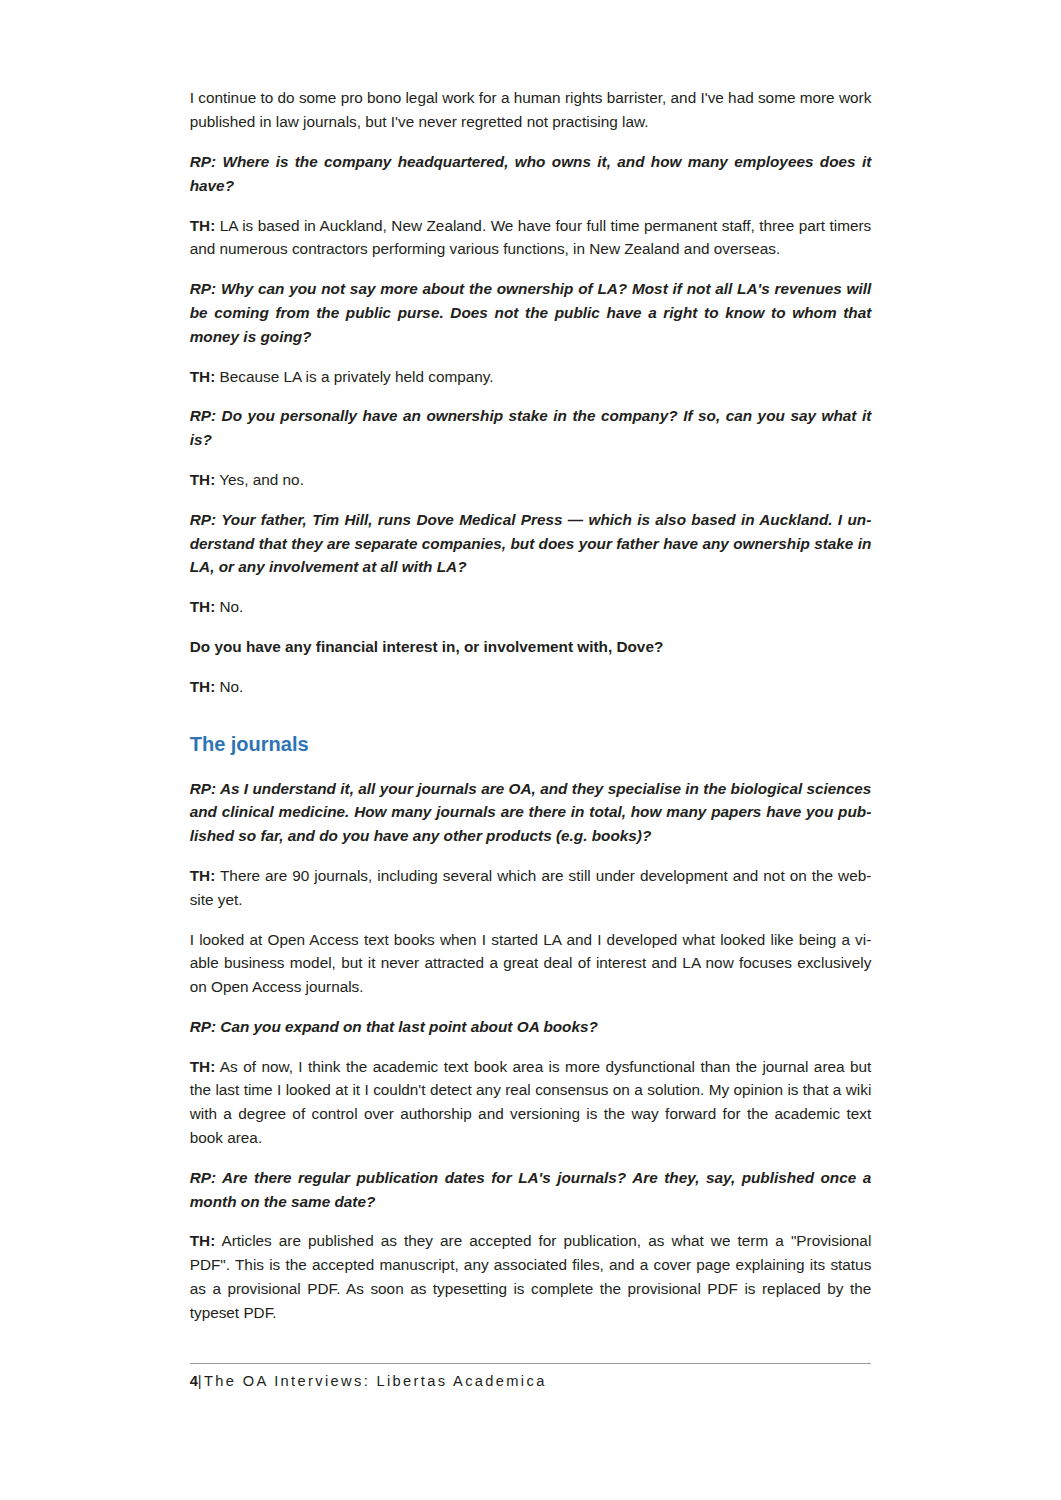I continue to do some pro bono legal work for a human rights barrister, and I've had some more work published in law journals, but I've never regretted not practising law.
RP: Where is the company headquartered, who owns it, and how many employees does it have?
TH: LA is based in Auckland, New Zealand. We have four full time permanent staff, three part timers and numerous contractors performing various functions, in New Zealand and overseas.
RP: Why can you not say more about the ownership of LA? Most if not all LA's revenues will be coming from the public purse. Does not the public have a right to know to whom that money is going?
TH: Because LA is a privately held company.
RP: Do you personally have an ownership stake in the company? If so, can you say what it is?
TH: Yes, and no.
RP: Your father, Tim Hill, runs Dove Medical Press — which is also based in Auckland. I understand that they are separate companies, but does your father have any ownership stake in LA, or any involvement at all with LA?
TH: No.
Do you have any financial interest in, or involvement with, Dove?
TH: No.
The journals
RP: As I understand it, all your journals are OA, and they specialise in the biological sciences and clinical medicine. How many journals are there in total, how many papers have you published so far, and do you have any other products (e.g. books)?
TH: There are 90 journals, including several which are still under development and not on the website yet.
I looked at Open Access text books when I started LA and I developed what looked like being a viable business model, but it never attracted a great deal of interest and LA now focuses exclusively on Open Access journals.
RP: Can you expand on that last point about OA books?
TH: As of now, I think the academic text book area is more dysfunctional than the journal area but the last time I looked at it I couldn't detect any real consensus on a solution. My opinion is that a wiki with a degree of control over authorship and versioning is the way forward for the academic text book area.
RP: Are there regular publication dates for LA's journals? Are they, say, published once a month on the same date?
TH: Articles are published as they are accepted for publication, as what we term a "Provisional PDF". This is the accepted manuscript, any associated files, and a cover page explaining its status as a provisional PDF. As soon as typesetting is complete the provisional PDF is replaced by the typeset PDF.
4|The OA Interviews: Libertas Academica